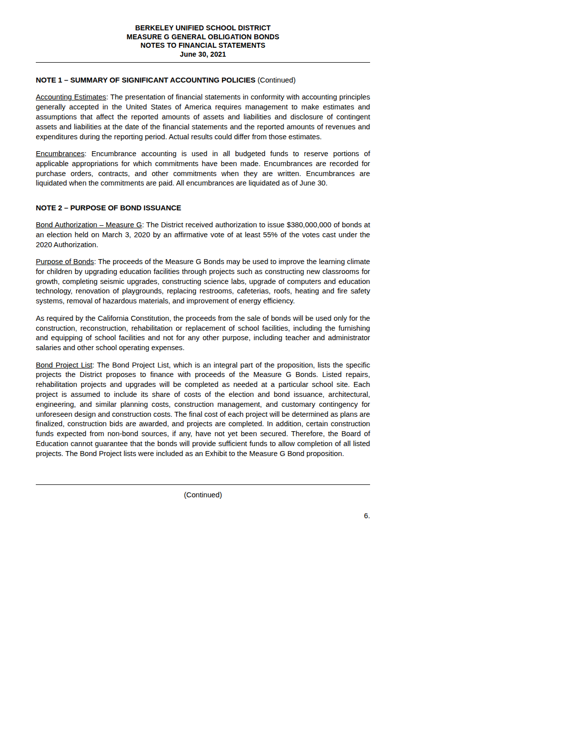BERKELEY UNIFIED SCHOOL DISTRICT
MEASURE G GENERAL OBLIGATION BONDS
NOTES TO FINANCIAL STATEMENTS
June 30, 2021
NOTE 1 – SUMMARY OF SIGNIFICANT ACCOUNTING POLICIES (Continued)
Accounting Estimates: The presentation of financial statements in conformity with accounting principles generally accepted in the United States of America requires management to make estimates and assumptions that affect the reported amounts of assets and liabilities and disclosure of contingent assets and liabilities at the date of the financial statements and the reported amounts of revenues and expenditures during the reporting period. Actual results could differ from those estimates.
Encumbrances: Encumbrance accounting is used in all budgeted funds to reserve portions of applicable appropriations for which commitments have been made. Encumbrances are recorded for purchase orders, contracts, and other commitments when they are written. Encumbrances are liquidated when the commitments are paid. All encumbrances are liquidated as of June 30.
NOTE 2 – PURPOSE OF BOND ISSUANCE
Bond Authorization – Measure G: The District received authorization to issue $380,000,000 of bonds at an election held on March 3, 2020 by an affirmative vote of at least 55% of the votes cast under the 2020 Authorization.
Purpose of Bonds: The proceeds of the Measure G Bonds may be used to improve the learning climate for children by upgrading education facilities through projects such as constructing new classrooms for growth, completing seismic upgrades, constructing science labs, upgrade of computers and education technology, renovation of playgrounds, replacing restrooms, cafeterias, roofs, heating and fire safety systems, removal of hazardous materials, and improvement of energy efficiency.
As required by the California Constitution, the proceeds from the sale of bonds will be used only for the construction, reconstruction, rehabilitation or replacement of school facilities, including the furnishing and equipping of school facilities and not for any other purpose, including teacher and administrator salaries and other school operating expenses.
Bond Project List: The Bond Project List, which is an integral part of the proposition, lists the specific projects the District proposes to finance with proceeds of the Measure G Bonds. Listed repairs, rehabilitation projects and upgrades will be completed as needed at a particular school site. Each project is assumed to include its share of costs of the election and bond issuance, architectural, engineering, and similar planning costs, construction management, and customary contingency for unforeseen design and construction costs. The final cost of each project will be determined as plans are finalized, construction bids are awarded, and projects are completed. In addition, certain construction funds expected from non-bond sources, if any, have not yet been secured. Therefore, the Board of Education cannot guarantee that the bonds will provide sufficient funds to allow completion of all listed projects. The Bond Project lists were included as an Exhibit to the Measure G Bond proposition.
(Continued)
6.